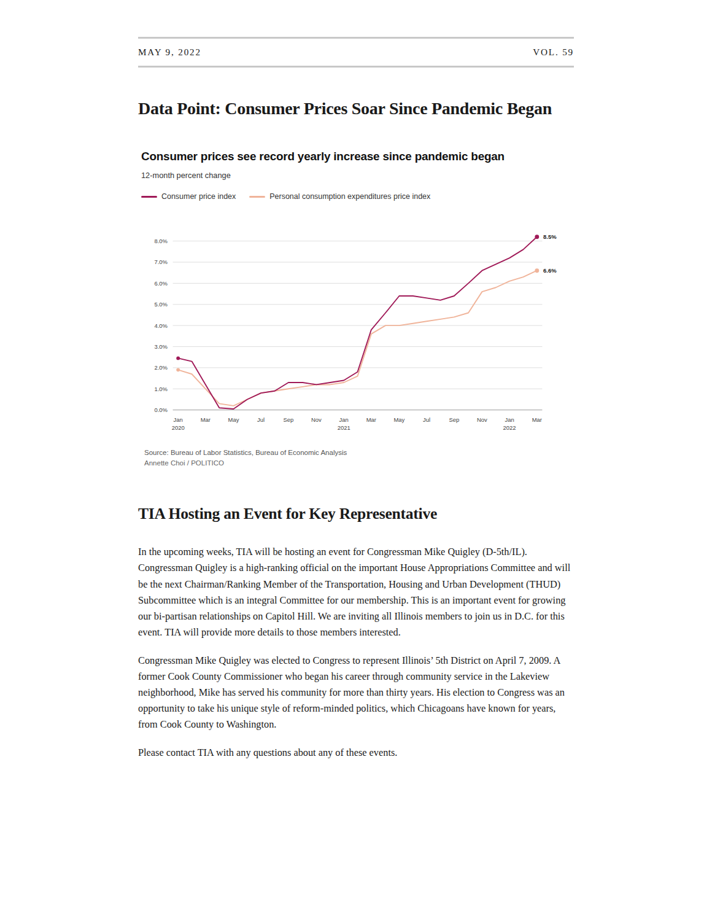MAY 9, 2022 VOL. 59
Data Point: Consumer Prices Soar Since Pandemic Began
Consumer prices see record yearly increase since pandemic began
12-month percent change
Consumer price index Personal consumption expenditures price index
8.0% 7.0% 6.0% 5.0% 4.0% 3.0% 2.0% 1.0% 0.0% Jan Mar May Jul Sep Nov Jan Mar May Jul Sep Nov Jan Mar 2020 2021 2022 8.5% 6.6%
Source: Bureau of Labor Statistics, Bureau of Economic Analysis
Annette Choi / POLITICO
TIA Hosting an Event for Key Representative
In the upcoming weeks, TIA will be hosting an event for Congressman Mike Quigley (D-5th/IL). Congressman Quigley is a high-ranking official on the important House Appropriations Committee and will be the next Chairman/Ranking Member of the Transportation, Housing and Urban Development (THUD) Subcommittee which is an integral Committee for our membership. This is an important event for growing our bi-partisan relationships on Capitol Hill. We are inviting all Illinois members to join us in D.C. for this event. TIA will provide more details to those members interested.
Congressman Mike Quigley was elected to Congress to represent Illinois’ 5th District on April 7, 2009. A former Cook County Commissioner who began his career through community service in the Lakeview neighborhood, Mike has served his community for more than thirty years. His election to Congress was an opportunity to take his unique style of reform-minded politics, which Chicagoans have known for years, from Cook County to Washington.
Please contact TIA with any questions about any of these events.